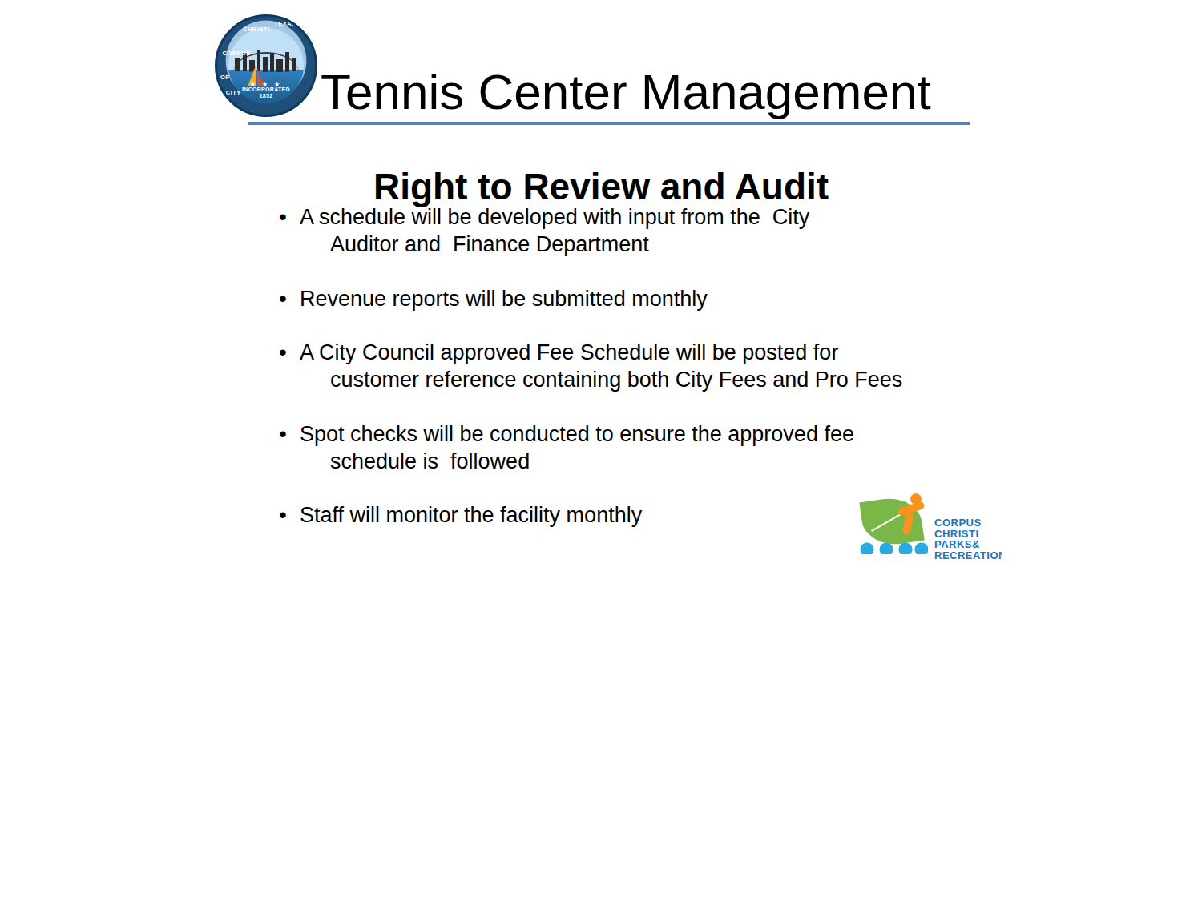★ ★ ★
INCORPORATED
1852
CITY OF CORPUS CHRISTI TEXAS
Tennis Center Management
Right to Review and Audit
A schedule will be developed with input from the City Auditor and Finance Department
Revenue reports will be submitted monthly
A City Council approved Fee Schedule will be posted for customer reference containing both City Fees and Pro Fees
Spot checks will be conducted to ensure the approved fee schedule is followed
Staff will monitor the facility monthly
CORPUS
CHRISTI
PARKS&
RECREATION